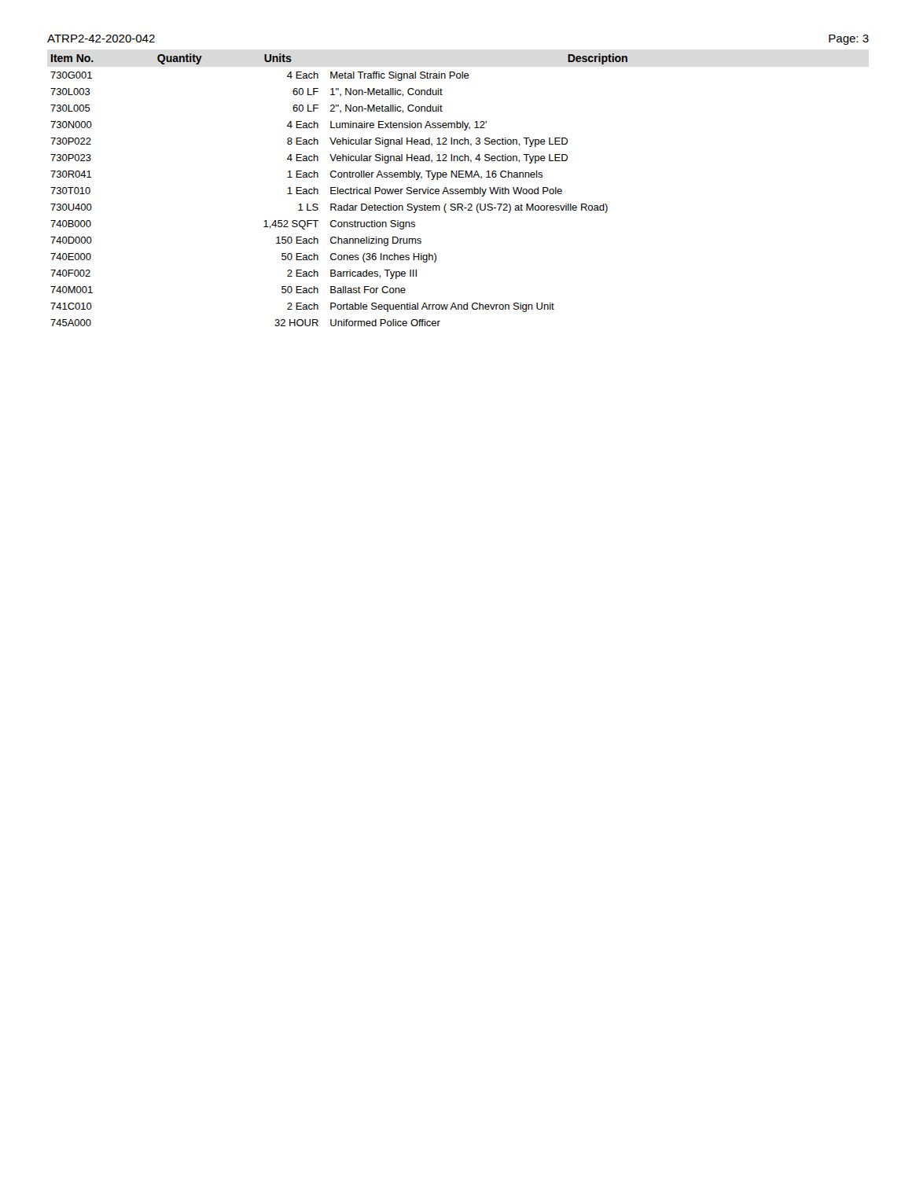ATRP2-42-2020-042 Page: 3
| Item No. | Quantity | Units | Description |
| --- | --- | --- | --- |
| 730G001 | 4 Each | Metal Traffic Signal Strain Pole |
| 730L003 | 60 LF | 1", Non-Metallic, Conduit |
| 730L005 | 60 LF | 2", Non-Metallic, Conduit |
| 730N000 | 4 Each | Luminaire Extension Assembly, 12' |
| 730P022 | 8 Each | Vehicular Signal Head, 12 Inch, 3 Section, Type LED |
| 730P023 | 4 Each | Vehicular Signal Head, 12 Inch, 4 Section, Type LED |
| 730R041 | 1 Each | Controller Assembly, Type NEMA, 16 Channels |
| 730T010 | 1 Each | Electrical Power Service Assembly With Wood Pole |
| 730U400 | 1 LS | Radar Detection System ( SR-2 (US-72) at Mooresville Road) |
| 740B000 | 1,452 SQFT | Construction Signs |
| 740D000 | 150 Each | Channelizing Drums |
| 740E000 | 50 Each | Cones (36 Inches High) |
| 740F002 | 2 Each | Barricades, Type III |
| 740M001 | 50 Each | Ballast For Cone |
| 741C010 | 2 Each | Portable Sequential Arrow And Chevron Sign Unit |
| 745A000 | 32 HOUR | Uniformed Police Officer |